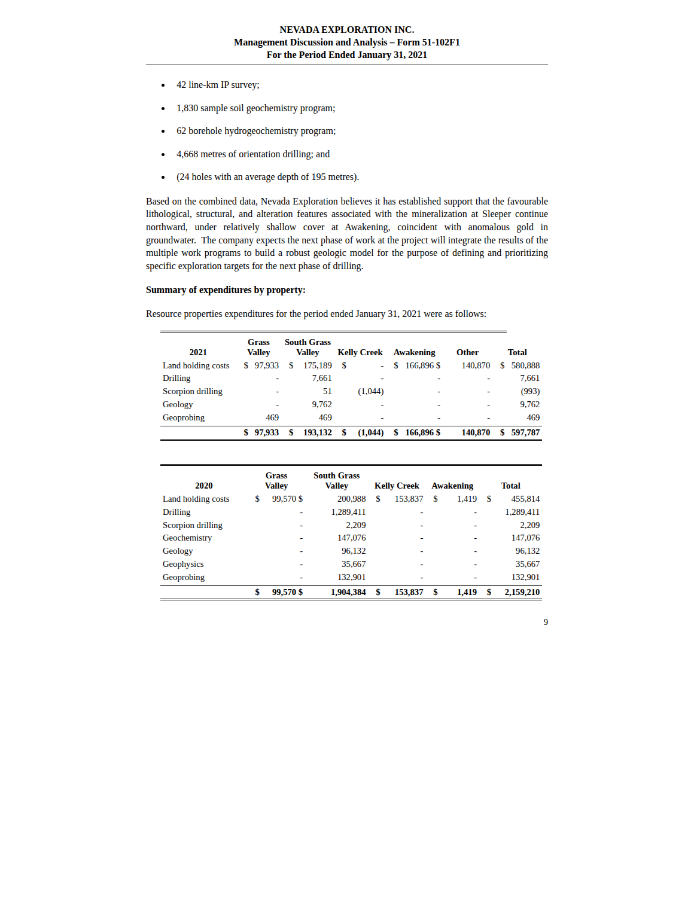NEVADA EXPLORATION INC.
Management Discussion and Analysis – Form 51-102F1
For the Period Ended January 31, 2021
42 line-km IP survey;
1,830 sample soil geochemistry program;
62 borehole hydrogeochemistry program;
4,668 metres of orientation drilling; and
(24 holes with an average depth of 195 metres).
Based on the combined data, Nevada Exploration believes it has established support that the favourable lithological, structural, and alteration features associated with the mineralization at Sleeper continue northward, under relatively shallow cover at Awakening, coincident with anomalous gold in groundwater. The company expects the next phase of work at the project will integrate the results of the multiple work programs to build a robust geologic model for the purpose of defining and prioritizing specific exploration targets for the next phase of drilling.
Summary of expenditures by property:
Resource properties expenditures for the period ended January 31, 2021 were as follows:
| 2021 | Grass Valley | South Grass Valley | Kelly Creek | Awakening | Other | Total |
| --- | --- | --- | --- | --- | --- | --- |
| Land holding costs | $ | 97,933 | $ | 175,189 | $ | - | $ | 166,896 $ | | 140,870 | $ | 580,888 |
| Drilling | | - | | 7,661 | | - | | - | | - | | 7,661 |
| Scorpion drilling | | - | | 51 | | (1,044) | | - | | - | | (993) |
| Geology | | - | | 9,762 | | - | | - | | - | | 9,762 |
| Geoprobing | | 469 | | 469 | | - | | - | | - | | 469 |
| | $ | 97,933 | $ | 193,132 | $ | (1,044) | $ | 166,896 $ | | 140,870 | $ | 597,787 |
| 2020 | Grass Valley | South Grass Valley | Kelly Creek | Awakening | Total |
| --- | --- | --- | --- | --- | --- |
| Land holding costs | $ | 99,570 $ | | 200,988 | $ | 153,837 | $ | 1,419 | $ | 455,814 |
| Drilling | | - | | 1,289,411 | | - | | - | | 1,289,411 |
| Scorpion drilling | | - | | 2,209 | | - | | - | | 2,209 |
| Geochemistry | | - | | 147,076 | | - | | - | | 147,076 |
| Geology | | - | | 96,132 | | - | | - | | 96,132 |
| Geophysics | | - | | 35,667 | | - | | - | | 35,667 |
| Geoprobing | | - | | 132,901 | | - | | - | | 132,901 |
| | $ | 99,570 $ | | 1,904,384 | $ | 153,837 | $ | 1,419 | $ | 2,159,210 |
9